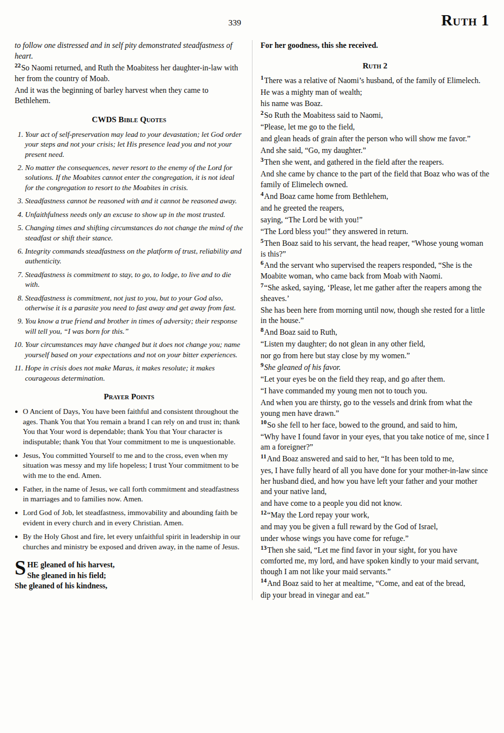339
Ruth 1
to follow one distressed and in self pity demonstrated steadfastness of heart.
22 So Naomi returned, and Ruth the Moabitess her daughter-in-law with her from the country of Moab.
And it was the beginning of barley harvest when they came to Bethlehem.
CWDS Bible Quotes
Your act of self-preservation may lead to your devastation; let God order your steps and not your crisis; let His presence lead you and not your present need.
No matter the consequences, never resort to the enemy of the Lord for solutions. If the Moabites cannot enter the congregation, it is not ideal for the congregation to resort to the Moabites in crisis.
Steadfastness cannot be reasoned with and it cannot be reasoned away.
Unfaithfulness needs only an excuse to show up in the most trusted.
Changing times and shifting circumstances do not change the mind of the steadfast or shift their stance.
Integrity commands steadfastness on the platform of trust, reliability and authenticity.
Steadfastness is commitment to stay, to go, to lodge, to live and to die with.
Steadfastness is commitment, not just to you, but to your God also, otherwise it is a parasite you need to fast away and get away from fast.
You know a true friend and brother in times of adversity; their response will tell you, “I was born for this.”
Your circumstances may have changed but it does not change you; name yourself based on your expectations and not on your bitter experiences.
Hope in crisis does not make Maras, it makes resolute; it makes courageous determination.
Prayer Points
O Ancient of Days, You have been faithful and consistent throughout the ages. Thank You that You remain a brand I can rely on and trust in; thank You that Your word is dependable; thank You that Your character is indisputable; thank You that Your commitment to me is unquestionable.
Jesus, You committed Yourself to me and to the cross, even when my situation was messy and my life hopeless; I trust Your commitment to be with me to the end. Amen.
Father, in the name of Jesus, we call forth commitment and steadfastness in marriages and to families now. Amen.
Lord God of Job, let steadfastness, immovability and abounding faith be evident in every church and in every Christian. Amen.
By the Holy Ghost and fire, let every unfaithful spirit in leadership in our churches and ministry be exposed and driven away, in the name of Jesus.
SHE gleaned of his harvest,
She gleaned in his field;
She gleaned of his kindness,
For her goodness, this she received.
Ruth 2
1 There was a relative of Naomi’s husband, of the family of Elimelech.
He was a mighty man of wealth;
his name was Boaz.
2 So Ruth the Moabitess said to Naomi,
“Please, let me go to the field,
and glean heads of grain after the person who will show me favor.”
And she said, “Go, my daughter.”
3 Then she went, and gathered in the field after the reapers.
And she came by chance to the part of the field that Boaz who was of the family of Elimelech owned.
4 And Boaz came home from Bethlehem,
and he greeted the reapers,
saying, “The Lord be with you!”
“The Lord bless you!” they answered in return.
5 Then Boaz said to his servant, the head reaper, “Whose young woman is this?”
6 And the servant who supervised the reapers responded, “She is the Moabite woman, who came back from Moab with Naomi.
7“She asked, saying, ‘Please, let me gather after the reapers among the sheaves.’
She has been here from morning until now, though she rested for a little in the house.”
8 And Boaz said to Ruth,
“Listen my daughter; do not glean in any other field,
nor go from here but stay close by my women.”
9 She gleaned of his favor.
“Let your eyes be on the field they reap, and go after them.
“I have commanded my young men not to touch you.
And when you are thirsty, go to the vessels and drink from what the young men have drawn.”
10 So she fell to her face, bowed to the ground, and said to him,
“Why have I found favor in your eyes, that you take notice of me, since I am a foreigner?”
11 And Boaz answered and said to her, “It has been told to me,
yes, I have fully heard of all you have done for your mother-in-law since her husband died, and how you have left your father and your mother and your native land,
and have come to a people you did not know.
12“May the Lord repay your work,
and may you be given a full reward by the God of Israel,
under whose wings you have come for refuge.”
13 Then she said, “Let me find favor in your sight, for you have comforted me, my lord, and have spoken kindly to your maid servant, though I am not like your maid servants.”
14 And Boaz said to her at mealtime, “Come, and eat of the bread,
dip your bread in vinegar and eat.”